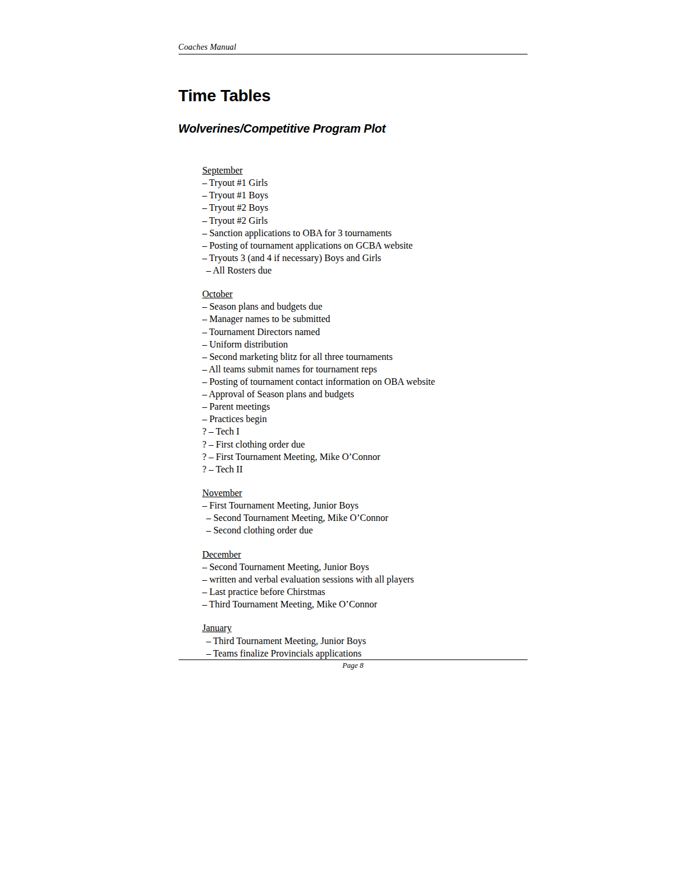Coaches Manual
Time Tables
Wolverines/Competitive Program Plot
September
– Tryout #1 Girls
– Tryout #1 Boys
– Tryout #2 Boys
– Tryout #2 Girls
– Sanction applications to OBA for 3 tournaments
– Posting of tournament applications on GCBA website
– Tryouts 3 (and 4 if necessary) Boys and Girls
– All Rosters due
October
– Season plans and budgets due
– Manager names to be submitted
– Tournament Directors named
– Uniform distribution
– Second marketing blitz for all three tournaments
– All teams submit names for tournament reps
– Posting of tournament contact information on OBA website
– Approval of Season plans and budgets
– Parent meetings
– Practices begin
? – Tech I
? – First clothing order due
? – First Tournament Meeting, Mike O’Connor
? – Tech II
November
– First Tournament Meeting, Junior Boys
– Second Tournament Meeting, Mike O’Connor
– Second clothing order due
December
– Second Tournament Meeting, Junior Boys
– written and verbal evaluation sessions with all players
– Last practice before Chirstmas
– Third Tournament Meeting, Mike O’Connor
January
– Third Tournament Meeting, Junior Boys
– Teams finalize Provincials applications
Page 8